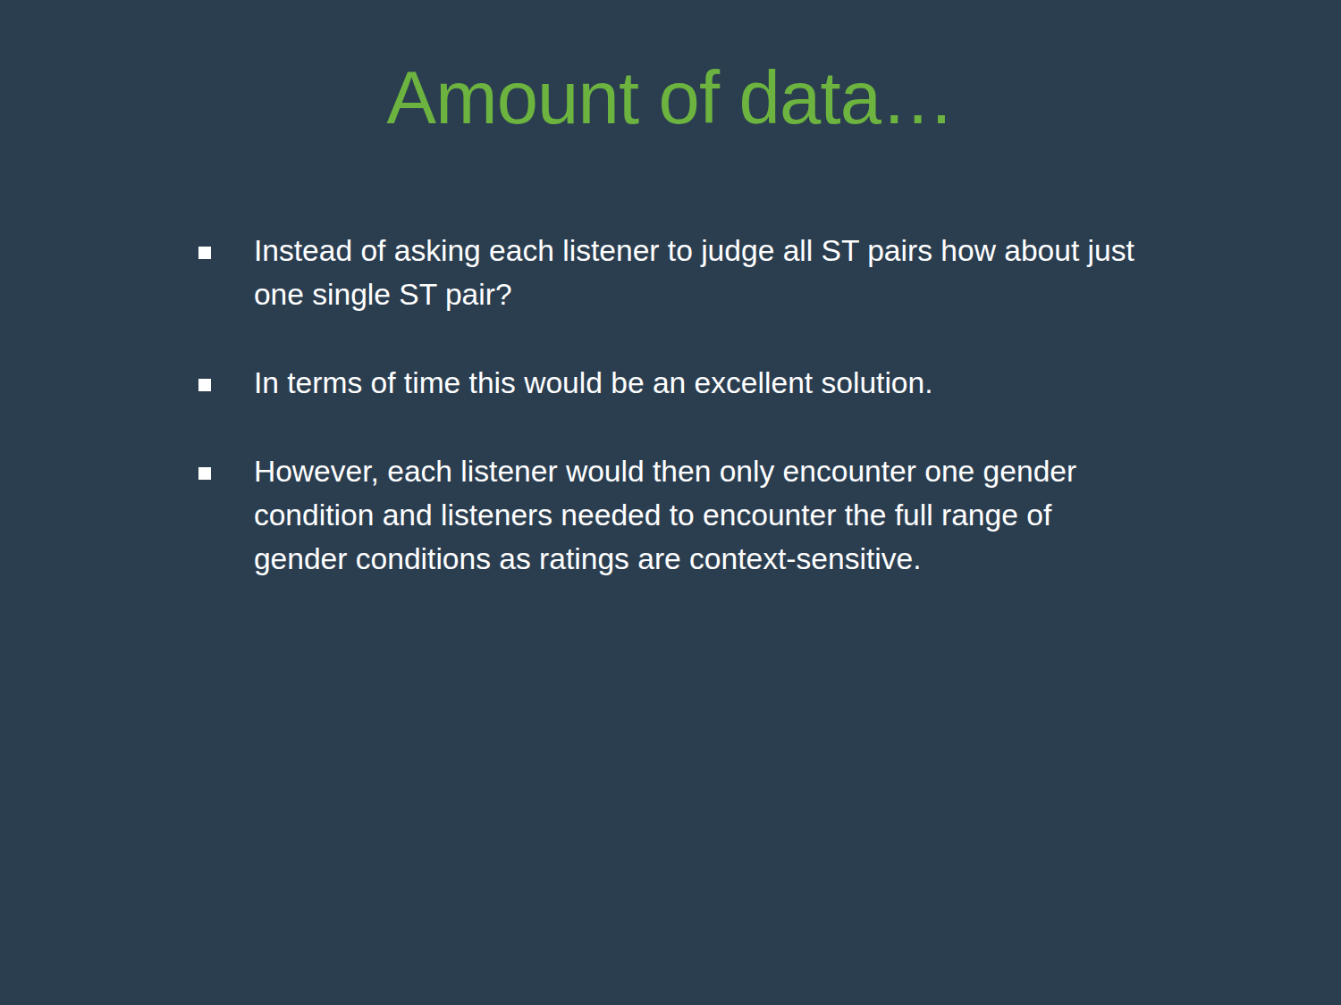Amount of data…
Instead of asking each listener to judge all ST pairs how about just one single ST pair?
In terms of time this would be an excellent solution.
However, each listener would then only encounter one gender condition and listeners needed to encounter the full range of gender conditions as ratings are context-sensitive.